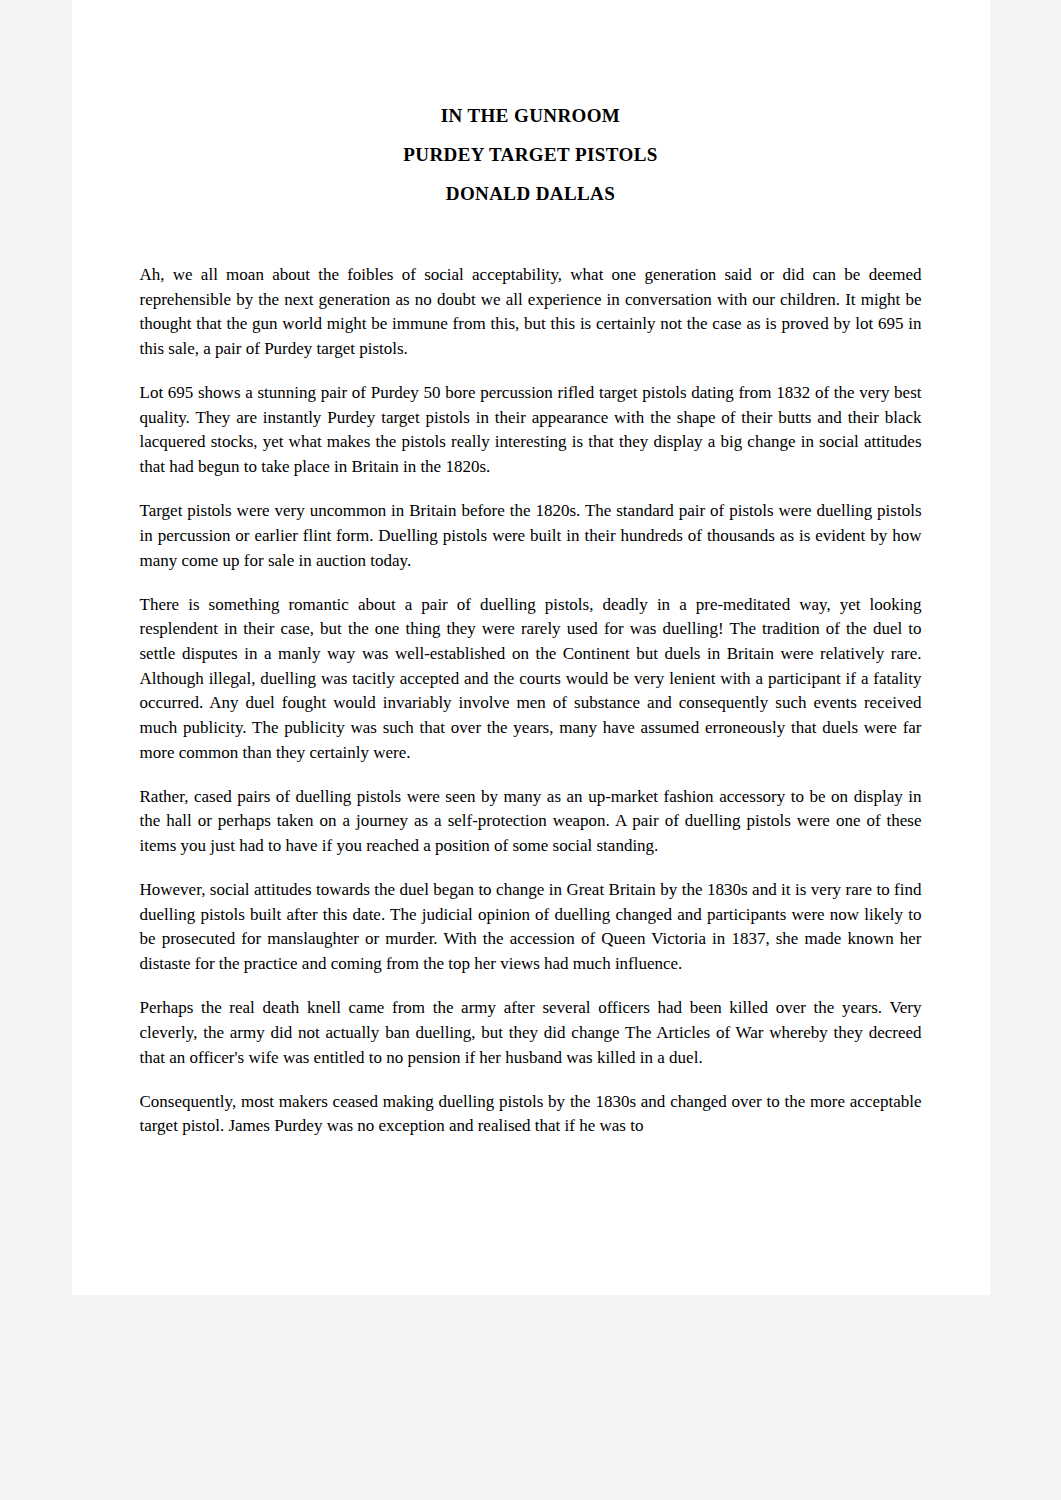IN THE GUNROOM
PURDEY TARGET PISTOLS
DONALD DALLAS
Ah, we all moan about the foibles of social acceptability, what one generation said or did can be deemed reprehensible by the next generation as no doubt we all experience in conversation with our children. It might be thought that the gun world might be immune from this, but this is certainly not the case as is proved by lot 695 in this sale, a pair of Purdey target pistols.
Lot 695 shows a stunning pair of Purdey 50 bore percussion rifled target pistols dating from 1832 of the very best quality. They are instantly Purdey target pistols in their appearance with the shape of their butts and their black lacquered stocks, yet what makes the pistols really interesting is that they display a big change in social attitudes that had begun to take place in Britain in the 1820s.
Target pistols were very uncommon in Britain before the 1820s. The standard pair of pistols were duelling pistols in percussion or earlier flint form. Duelling pistols were built in their hundreds of thousands as is evident by how many come up for sale in auction today.
There is something romantic about a pair of duelling pistols, deadly in a pre-meditated way, yet looking resplendent in their case, but the one thing they were rarely used for was duelling! The tradition of the duel to settle disputes in a manly way was well-established on the Continent but duels in Britain were relatively rare. Although illegal, duelling was tacitly accepted and the courts would be very lenient with a participant if a fatality occurred. Any duel fought would invariably involve men of substance and consequently such events received much publicity. The publicity was such that over the years, many have assumed erroneously that duels were far more common than they certainly were.
Rather, cased pairs of duelling pistols were seen by many as an up-market fashion accessory to be on display in the hall or perhaps taken on a journey as a self-protection weapon. A pair of duelling pistols were one of these items you just had to have if you reached a position of some social standing.
However, social attitudes towards the duel began to change in Great Britain by the 1830s and it is very rare to find duelling pistols built after this date. The judicial opinion of duelling changed and participants were now likely to be prosecuted for manslaughter or murder. With the accession of Queen Victoria in 1837, she made known her distaste for the practice and coming from the top her views had much influence.
Perhaps the real death knell came from the army after several officers had been killed over the years. Very cleverly, the army did not actually ban duelling, but they did change The Articles of War whereby they decreed that an officer's wife was entitled to no pension if her husband was killed in a duel.
Consequently, most makers ceased making duelling pistols by the 1830s and changed over to the more acceptable target pistol. James Purdey was no exception and realised that if he was to